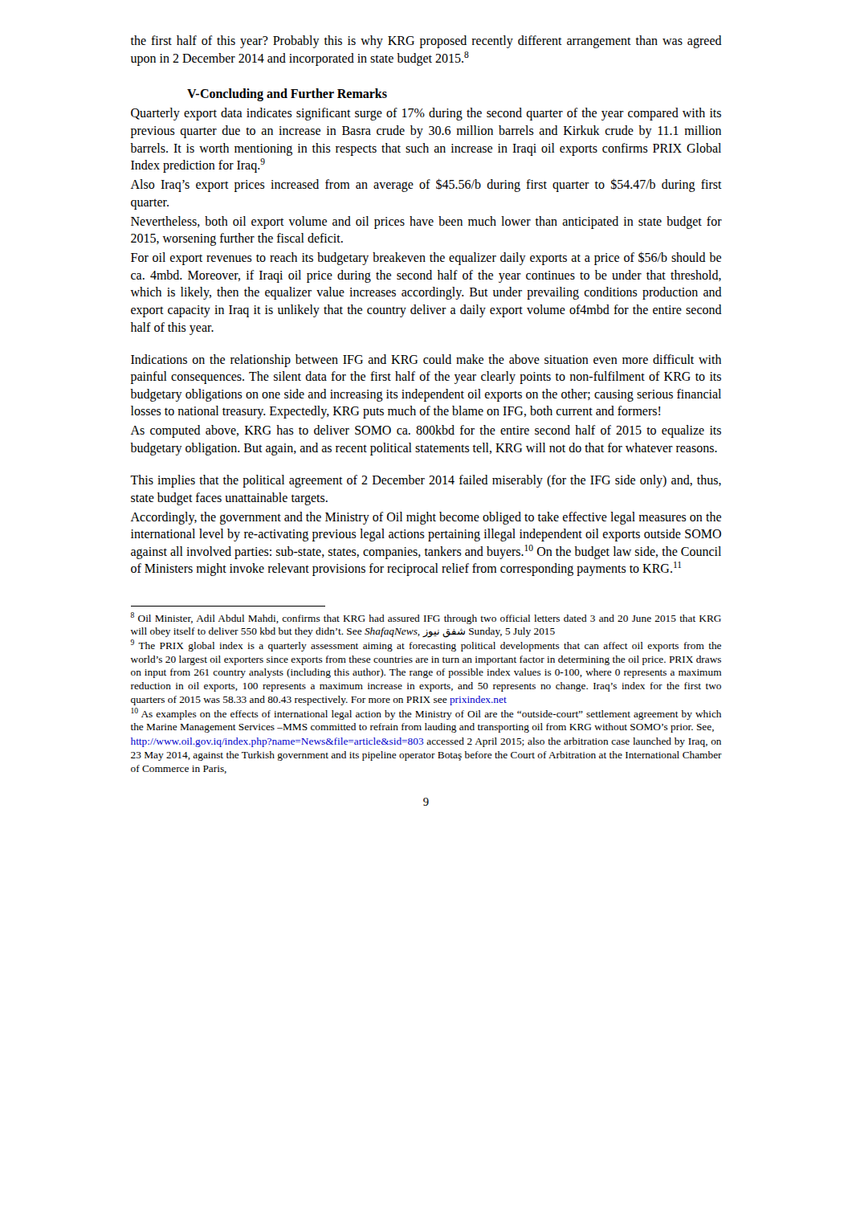the first half of this year? Probably this is why KRG proposed recently different arrangement than was agreed upon in 2 December 2014 and incorporated in state budget 2015.8
V-Concluding and Further Remarks
Quarterly export data indicates significant surge of 17% during the second quarter of the year compared with its previous quarter due to an increase in Basra crude by 30.6 million barrels and Kirkuk crude by 11.1 million barrels. It is worth mentioning in this respects that such an increase in Iraqi oil exports confirms PRIX Global Index prediction for Iraq.9
Also Iraq’s export prices increased from an average of $45.56/b during first quarter to $54.47/b during first quarter.
Nevertheless, both oil export volume and oil prices have been much lower than anticipated in state budget for 2015, worsening further the fiscal deficit.
For oil export revenues to reach its budgetary breakeven the equalizer daily exports at a price of $56/b should be ca. 4mbd. Moreover, if Iraqi oil price during the second half of the year continues to be under that threshold, which is likely, then the equalizer value increases accordingly. But under prevailing conditions production and export capacity in Iraq it is unlikely that the country deliver a daily export volume of4mbd for the entire second half of this year.
Indications on the relationship between IFG and KRG could make the above situation even more difficult with painful consequences. The silent data for the first half of the year clearly points to non-fulfilment of KRG to its budgetary obligations on one side and increasing its independent oil exports on the other; causing serious financial losses to national treasury. Expectedly, KRG puts much of the blame on IFG, both current and formers!
As computed above, KRG has to deliver SOMO ca. 800kbd for the entire second half of 2015 to equalize its budgetary obligation. But again, and as recent political statements tell, KRG will not do that for whatever reasons.
This implies that the political agreement of 2 December 2014 failed miserably (for the IFG side only) and, thus, state budget faces unattainable targets.
Accordingly, the government and the Ministry of Oil might become obliged to take effective legal measures on the international level by re-activating previous legal actions pertaining illegal independent oil exports outside SOMO against all involved parties: sub-state, states, companies, tankers and buyers.10 On the budget law side, the Council of Ministers might invoke relevant provisions for reciprocal relief from corresponding payments to KRG.11
8 Oil Minister, Adil Abdul Mahdi, confirms that KRG had assured IFG through two official letters dated 3 and 20 June 2015 that KRG will obey itself to deliver 550 kbd but they didn’t. See ShafaqNews, شفق نيوز Sunday, 5 July 2015
9 The PRIX global index is a quarterly assessment aiming at forecasting political developments that can affect oil exports from the world’s 20 largest oil exporters since exports from these countries are in turn an important factor in determining the oil price. PRIX draws on input from 261 country analysts (including this author). The range of possible index values is 0-100, where 0 represents a maximum reduction in oil exports, 100 represents a maximum increase in exports, and 50 represents no change. Iraq’s index for the first two quarters of 2015 was 58.33 and 80.43 respectively. For more on PRIX see prixindex.net
10 As examples on the effects of international legal action by the Ministry of Oil are the “outside-court” settlement agreement by which the Marine Management Services –MMS committed to refrain from lauding and transporting oil from KRG without SOMO’s prior. See,
http://www.oil.gov.iq/index.php?name=News&file=article&sid=803 accessed 2 April 2015; also the arbitration case launched by Iraq, on 23 May 2014, against the Turkish government and its pipeline operator Botaş before the Court of Arbitration at the International Chamber of Commerce in Paris,
9